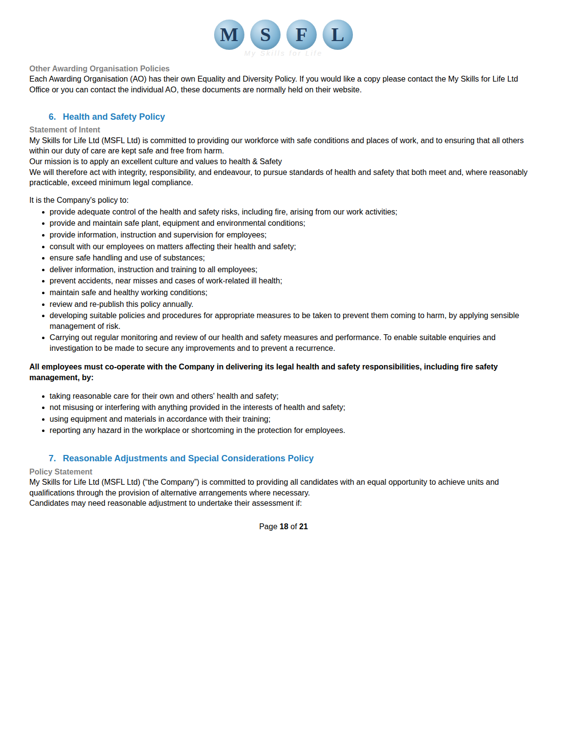MSFL
My Skills for Life
Other Awarding Organisation Policies
Each Awarding Organisation (AO) has their own Equality and Diversity Policy. If you would like a copy please contact the My Skills for Life Ltd Office or you can contact the individual AO, these documents are normally held on their website.
6. Health and Safety Policy
Statement of Intent
My Skills for Life Ltd (MSFL Ltd) is committed to providing our workforce with safe conditions and places of work, and to ensuring that all others within our duty of care are kept safe and free from harm.
Our mission is to apply an excellent culture and values to health & Safety
We will therefore act with integrity, responsibility, and endeavour, to pursue standards of health and safety that both meet and, where reasonably practicable, exceed minimum legal compliance.
It is the Company's policy to:
provide adequate control of the health and safety risks, including fire, arising from our work activities;
provide and maintain safe plant, equipment and environmental conditions;
provide information, instruction and supervision for employees;
consult with our employees on matters affecting their health and safety;
ensure safe handling and use of substances;
deliver information, instruction and training to all employees;
prevent accidents, near misses and cases of work-related ill health;
maintain safe and healthy working conditions;
review and re-publish this policy annually.
developing suitable policies and procedures for appropriate measures to be taken to prevent them coming to harm, by applying sensible management of risk.
Carrying out regular monitoring and review of our health and safety measures and performance. To enable suitable enquiries and investigation to be made to secure any improvements and to prevent a recurrence.
All employees must co-operate with the Company in delivering its legal health and safety responsibilities, including fire safety management, by:
taking reasonable care for their own and others' health and safety;
not misusing or interfering with anything provided in the interests of health and safety;
using equipment and materials in accordance with their training;
reporting any hazard in the workplace or shortcoming in the protection for employees.
7. Reasonable Adjustments and Special Considerations Policy
Policy Statement
My Skills for Life Ltd (MSFL Ltd) (“the Company”) is committed to providing all candidates with an equal opportunity to achieve units and qualifications through the provision of alternative arrangements where necessary.
Candidates may need reasonable adjustment to undertake their assessment if:
Page 18 of 21